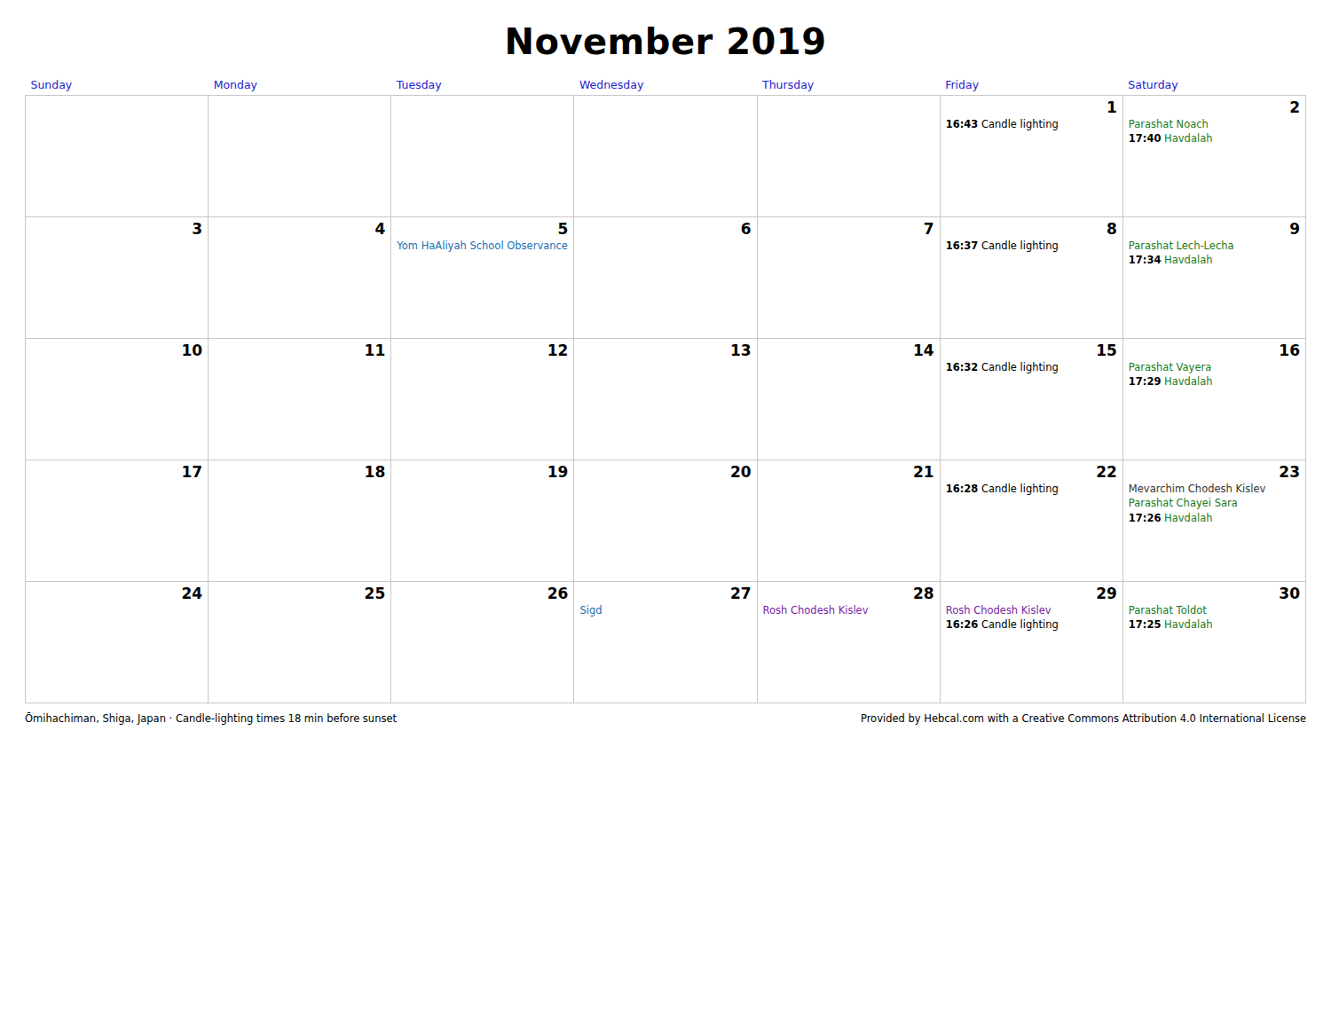November 2019
| Sunday | Monday | Tuesday | Wednesday | Thursday | Friday | Saturday |
| --- | --- | --- | --- | --- | --- | --- |
| | | | | | 1 16:43 Candle lighting | 2 Parashat Noach 17:40 Havdalah |
| 3 | 4 | 5 Yom HaAliyah School Observance | 6 | 7 | 8 16:37 Candle lighting | 9 Parashat Lech-Lecha 17:34 Havdalah |
| 10 | 11 | 12 | 13 | 14 | 15 16:32 Candle lighting | 16 Parashat Vayera 17:29 Havdalah |
| 17 | 18 | 19 | 20 | 21 | 22 16:28 Candle lighting | 23 Mevarchim Chodesh Kislev Parashat Chayei Sara 17:26 Havdalah |
| 24 | 25 | 26 | 27 Sigd | 28 Rosh Chodesh Kislev | 29 Rosh Chodesh Kislev 16:26 Candle lighting | 30 Parashat Toldot 17:25 Havdalah |
Ōmihachiman, Shiga, Japan · Candle-lighting times 18 min before sunset
Provided by Hebcal.com with a Creative Commons Attribution 4.0 International License